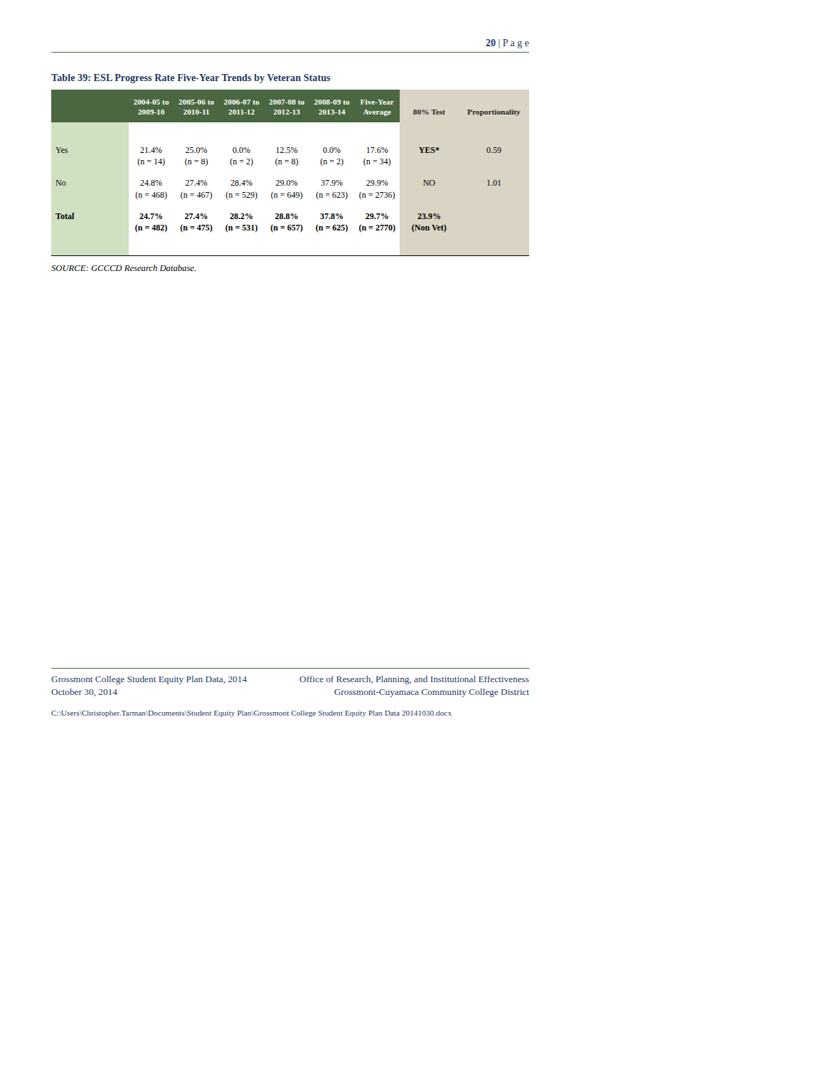20 | P a g e
Table 39: ESL Progress Rate Five-Year Trends by Veteran Status
| | 2004-05 to 2009-10 | 2005-06 to 2010-11 | 2006-07 to 2011-12 | 2007-08 to 2012-13 | 2008-09 to 2013-14 | Five-Year Average | 80% Test | Proportionality |
| --- | --- | --- | --- | --- | --- | --- | --- | --- |
| Yes | 21.4% (n = 14) | 25.0% (n = 8) | 0.0% (n = 2) | 12.5% (n = 8) | 0.0% (n = 2) | 17.6% (n = 34) | YES* | 0.59 |
| No | 24.8% (n = 468) | 27.4% (n = 467) | 28.4% (n = 529) | 29.0% (n = 649) | 37.9% (n = 623) | 29.9% (n = 2736) | NO | 1.01 |
| Total | 24.7% (n = 482) | 27.4% (n = 475) | 28.2% (n = 531) | 28.8% (n = 657) | 37.8% (n = 625) | 29.7% (n = 2770) | 23.9% (Non Vet) | |
SOURCE: GCCCD Research Database.
Grossmont College Student Equity Plan Data, 2014
October 30, 2014
Office of Research, Planning, and Institutional Effectiveness
Grossmont-Cuyamaca Community College District
C:\Users\Christopher.Tarman\Documents\Student Equity Plan\Grossmont College Student Equity Plan Data 20141030.docx